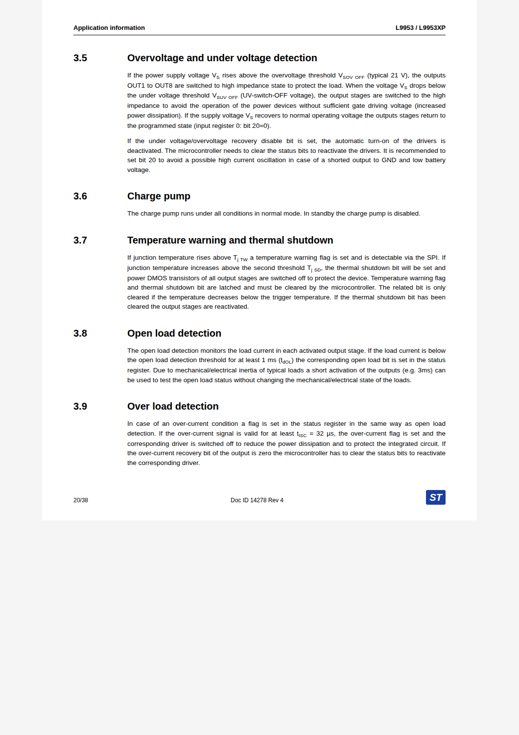Application information L9953 / L9953XP
3.5
Overvoltage and under voltage detection
If the power supply voltage VS rises above the overvoltage threshold VSOV OFF (typical 21 V), the outputs OUT1 to OUT8 are switched to high impedance state to protect the load. When the voltage VS drops below the under voltage threshold VSUV OFF (UV-switch-OFF voltage), the output stages are switched to the high impedance to avoid the operation of the power devices without sufficient gate driving voltage (increased power dissipation). If the supply voltage VS recovers to normal operating voltage the outputs stages return to the programmed state (input register 0: bit 20=0).
If the under voltage/overvoltage recovery disable bit is set, the automatic turn-on of the drivers is deactivated. The microcontroller needs to clear the status bits to reactivate the drivers. It is recommended to set bit 20 to avoid a possible high current oscillation in case of a shorted output to GND and low battery voltage.
3.6
Charge pump
The charge pump runs under all conditions in normal mode. In standby the charge pump is disabled.
3.7
Temperature warning and thermal shutdown
If junction temperature rises above Tj TW a temperature warning flag is set and is detectable via the SPI. If junction temperature increases above the second threshold Tj SD, the thermal shutdown bit will be set and power DMOS transistors of all output stages are switched off to protect the device. Temperature warning flag and thermal shutdown bit are latched and must be cleared by the microcontroller. The related bit is only cleared if the temperature decreases below the trigger temperature. If the thermal shutdown bit has been cleared the output stages are reactivated.
3.8
Open load detection
The open load detection monitors the load current in each activated output stage. If the load current is below the open load detection threshold for at least 1 ms (tdOL) the corresponding open load bit is set in the status register. Due to mechanical/electrical inertia of typical loads a short activation of the outputs (e.g. 3ms) can be used to test the open load status without changing the mechanical/electrical state of the loads.
3.9
Over load detection
In case of an over-current condition a flag is set in the status register in the same way as open load detection. If the over-current signal is valid for at least tISC = 32 µs, the over-current flag is set and the corresponding driver is switched off to reduce the power dissipation and to protect the integrated circuit. If the over-current recovery bit of the output is zero the microcontroller has to clear the status bits to reactivate the corresponding driver.
20/38
Doc ID 14278 Rev 4
ST